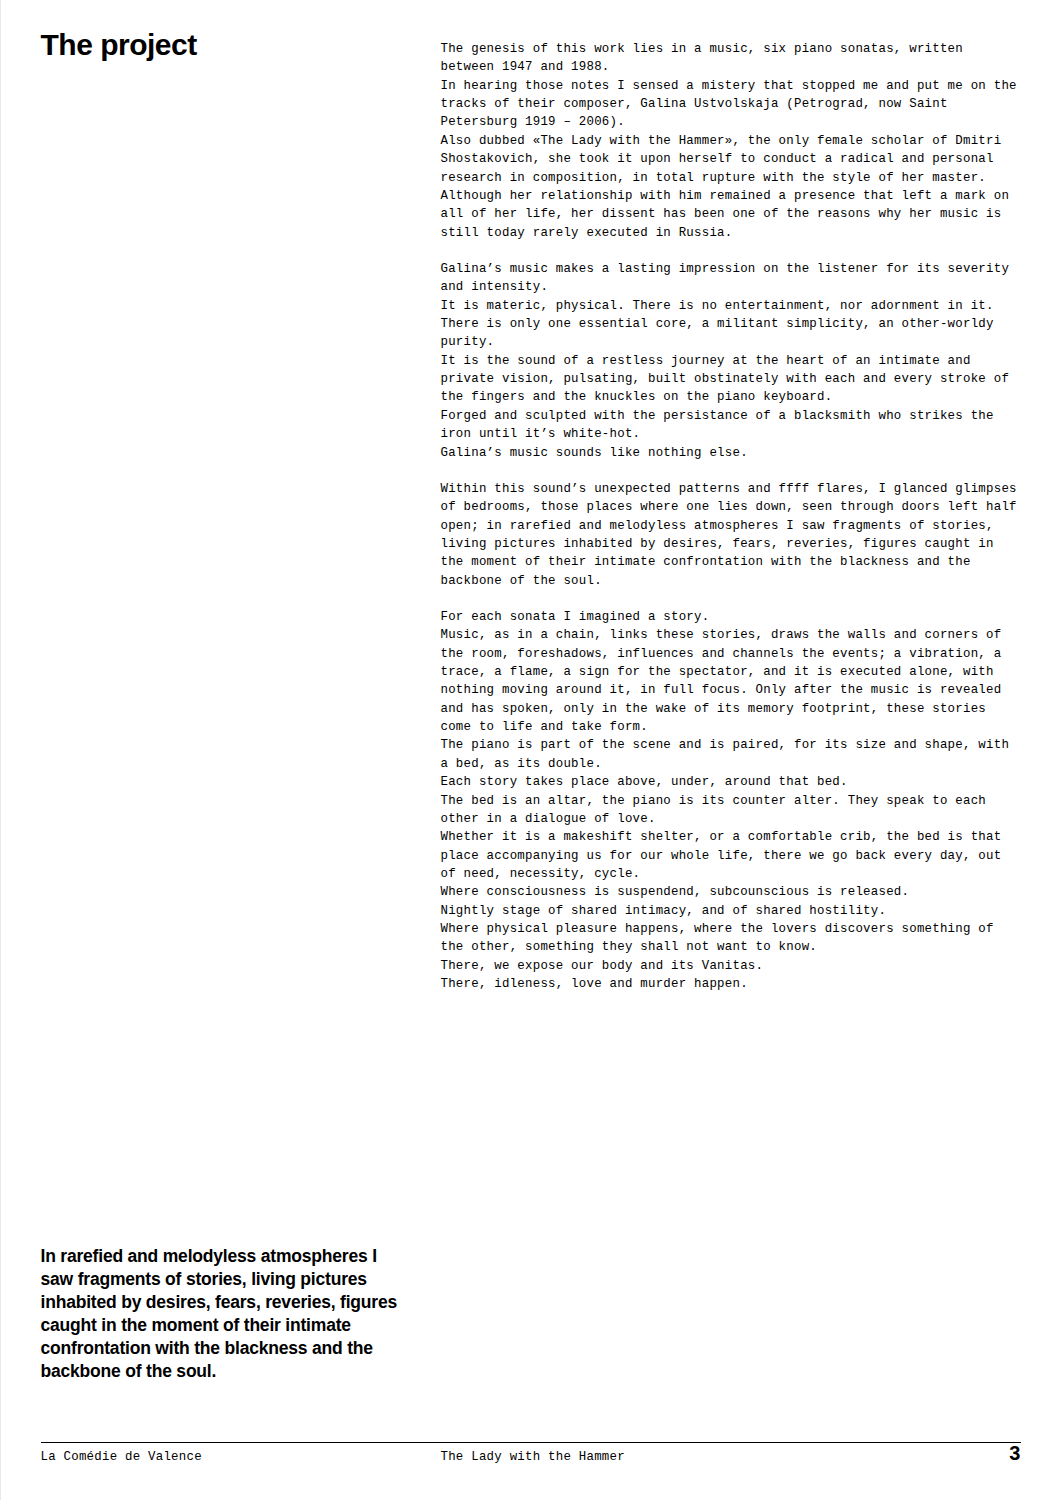The project
The genesis of this work lies in a music, six piano sonatas, written between 1947 and 1988. In hearing those notes I sensed a mistery that stopped me and put me on the tracks of their composer, Galina Ustvolskaja (Petrograd, now Saint Petersburg 1919 – 2006). Also dubbed «The Lady with the Hammer», the only female scholar of Dmitri Shostakovich, she took it upon herself to conduct a radical and personal research in composition, in total rupture with the style of her master. Although her relationship with him remained a presence that left a mark on all of her life, her dissent has been one of the reasons why her music is still today rarely executed in Russia.
Galina’s music makes a lasting impression on the listener for its severity and intensity. It is materic, physical. There is no entertainment, nor adornment in it. There is only one essential core, a militant simplicity, an other-worldy purity. It is the sound of a restless journey at the heart of an intimate and private vision, pulsating, built obstinately with each and every stroke of the fingers and the knuckles on the piano keyboard. Forged and sculpted with the persistance of a blacksmith who strikes the iron until it’s white-hot. Galina’s music sounds like nothing else.
Within this sound’s unexpected patterns and ffff flares, I glanced glimpses of bedrooms, those places where one lies down, seen through doors left half open; in rarefied and melodyless atmospheres I saw fragments of stories, living pictures inhabited by desires, fears, reveries, figures caught in the moment of their intimate confrontation with the blackness and the backbone of the soul.
For each sonata I imagined a story. Music, as in a chain, links these stories, draws the walls and corners of the room, foreshadows, influences and channels the events; a vibration, a trace, a flame, a sign for the spectator, and it is executed alone, with nothing moving around it, in full focus. Only after the music is revealed and has spoken, only in the wake of its memory footprint, these stories come to life and take form. The piano is part of the scene and is paired, for its size and shape, with a bed, as its double. Each story takes place above, under, around that bed. The bed is an altar, the piano is its counter alter. They speak to each other in a dialogue of love. Whether it is a makeshift shelter, or a comfortable crib, the bed is that place accompanying us for our whole life, there we go back every day, out of need, necessity, cycle. Where consciousness is suspendend, subcounscious is released. Nightly stage of shared intimacy, and of shared hostility. Where physical pleasure happens, where the lovers discovers something of the other, something they shall not want to know. There, we expose our body and its Vanitas. There, idleness, love and murder happen.
In rarefied and melodyless atmospheres I saw fragments of stories, living pictures inhabited by desires, fears, reveries, figures caught in the moment of their intimate confrontation with the blackness and the backbone of the soul.
La Comédie de Valence The Lady with the Hammer 3